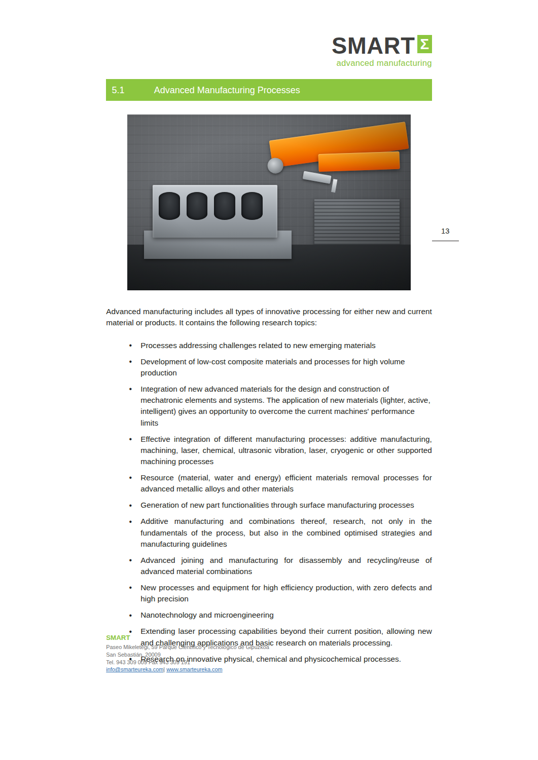SMARTΣ
advanced manufacturing
5.1 Advanced Manufacturing Processes
Advanced manufacturing includes all types of innovative processing for either new and current material or products. It contains the following research topics:
Processes addressing challenges related to new emerging materials
Development of low-cost composite materials and processes for high volume production
Integration of new advanced materials for the design and construction of mechatronic elements and systems. The application of new materials (lighter, active, intelligent) gives an opportunity to overcome the current machines' performance limits
Effective integration of different manufacturing processes: additive manufacturing, machining, laser, chemical, ultrasonic vibration, laser, cryogenic or other supported machining processes
Resource (material, water and energy) efficient materials removal processes for advanced metallic alloys and other materials
Generation of new part functionalities through surface manufacturing processes
Additive manufacturing and combinations thereof, research, not only in the fundamentals of the process, but also in the combined optimised strategies and manufacturing guidelines
Advanced joining and manufacturing for disassembly and recycling/reuse of advanced material combinations
New processes and equipment for high efficiency production, with zero defects and high precision
Nanotechnology and microengineering
Extending laser processing capabilities beyond their current position, allowing new and challenging applications and basic research on materials processing.
Research on innovative physical, chemical and physicochemical processes.
13
SMART
Paseo Mikeletegi, 59 Parque Científico y Tecnológico de Gipuzkoa
San Sebastián, 20009
Tel. 943 309 009 Fax 943 309 191
info@smarteureka.com| www.smarteureka.com